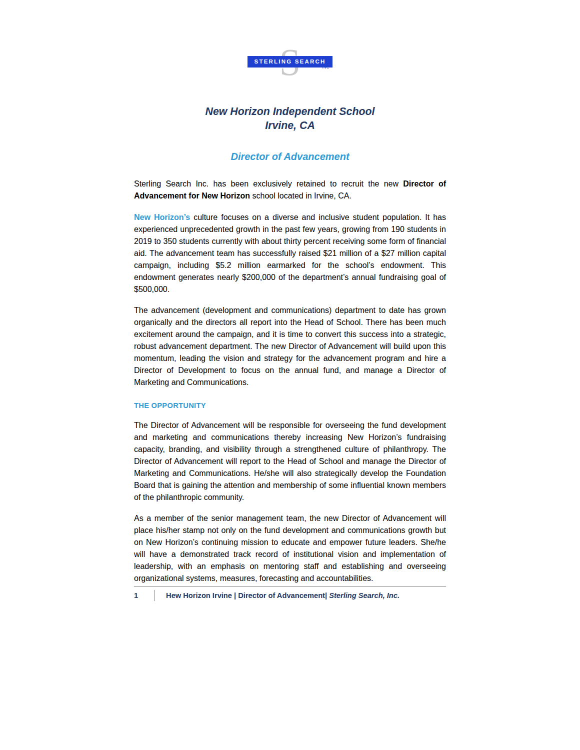S STERLING SEARCH INC
New Horizon Independent School
Irvine, CA
Director of Advancement
Sterling Search Inc. has been exclusively retained to recruit the new Director of Advancement for New Horizon school located in Irvine, CA.
New Horizon’s culture focuses on a diverse and inclusive student population. It has experienced unprecedented growth in the past few years, growing from 190 students in 2019 to 350 students currently with about thirty percent receiving some form of financial aid. The advancement team has successfully raised $21 million of a $27 million capital campaign, including $5.2 million earmarked for the school’s endowment. This endowment generates nearly $200,000 of the department’s annual fundraising goal of $500,000.
The advancement (development and communications) department to date has grown organically and the directors all report into the Head of School. There has been much excitement around the campaign, and it is time to convert this success into a strategic, robust advancement department. The new Director of Advancement will build upon this momentum, leading the vision and strategy for the advancement program and hire a Director of Development to focus on the annual fund, and manage a Director of Marketing and Communications.
THE OPPORTUNITY
The Director of Advancement will be responsible for overseeing the fund development and marketing and communications thereby increasing New Horizon’s fundraising capacity, branding, and visibility through a strengthened culture of philanthropy. The Director of Advancement will report to the Head of School and manage the Director of Marketing and Communications. He/she will also strategically develop the Foundation Board that is gaining the attention and membership of some influential known members of the philanthropic community.
As a member of the senior management team, the new Director of Advancement will place his/her stamp not only on the fund development and communications growth but on New Horizon’s continuing mission to educate and empower future leaders. She/he will have a demonstrated track record of institutional vision and implementation of leadership, with an emphasis on mentoring staff and establishing and overseeing organizational systems, measures, forecasting and accountabilities.
1 Hew Horizon Irvine | Director of Advancement| Sterling Search, Inc.